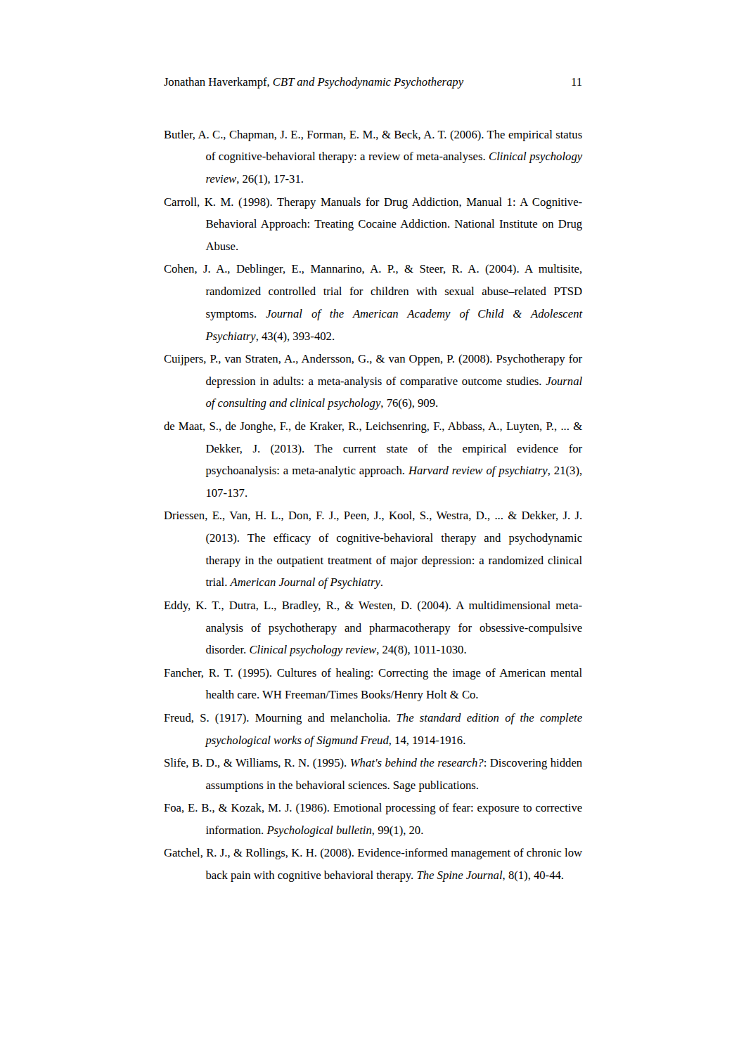Jonathan Haverkampf, CBT and Psychodynamic Psychotherapy 11
Butler, A. C., Chapman, J. E., Forman, E. M., & Beck, A. T. (2006). The empirical status of cognitive-behavioral therapy: a review of meta-analyses. Clinical psychology review, 26(1), 17-31.
Carroll, K. M. (1998). Therapy Manuals for Drug Addiction, Manual 1: A Cognitive-Behavioral Approach: Treating Cocaine Addiction. National Institute on Drug Abuse.
Cohen, J. A., Deblinger, E., Mannarino, A. P., & Steer, R. A. (2004). A multisite, randomized controlled trial for children with sexual abuse–related PTSD symptoms. Journal of the American Academy of Child & Adolescent Psychiatry, 43(4), 393-402.
Cuijpers, P., van Straten, A., Andersson, G., & van Oppen, P. (2008). Psychotherapy for depression in adults: a meta-analysis of comparative outcome studies. Journal of consulting and clinical psychology, 76(6), 909.
de Maat, S., de Jonghe, F., de Kraker, R., Leichsenring, F., Abbass, A., Luyten, P., ... & Dekker, J. (2013). The current state of the empirical evidence for psychoanalysis: a meta-analytic approach. Harvard review of psychiatry, 21(3), 107-137.
Driessen, E., Van, H. L., Don, F. J., Peen, J., Kool, S., Westra, D., ... & Dekker, J. J. (2013). The efficacy of cognitive-behavioral therapy and psychodynamic therapy in the outpatient treatment of major depression: a randomized clinical trial. American Journal of Psychiatry.
Eddy, K. T., Dutra, L., Bradley, R., & Westen, D. (2004). A multidimensional meta-analysis of psychotherapy and pharmacotherapy for obsessive-compulsive disorder. Clinical psychology review, 24(8), 1011-1030.
Fancher, R. T. (1995). Cultures of healing: Correcting the image of American mental health care. WH Freeman/Times Books/Henry Holt & Co.
Freud, S. (1917). Mourning and melancholia. The standard edition of the complete psychological works of Sigmund Freud, 14, 1914-1916.
Slife, B. D., & Williams, R. N. (1995). What's behind the research?: Discovering hidden assumptions in the behavioral sciences. Sage publications.
Foa, E. B., & Kozak, M. J. (1986). Emotional processing of fear: exposure to corrective information. Psychological bulletin, 99(1), 20.
Gatchel, R. J., & Rollings, K. H. (2008). Evidence-informed management of chronic low back pain with cognitive behavioral therapy. The Spine Journal, 8(1), 40-44.